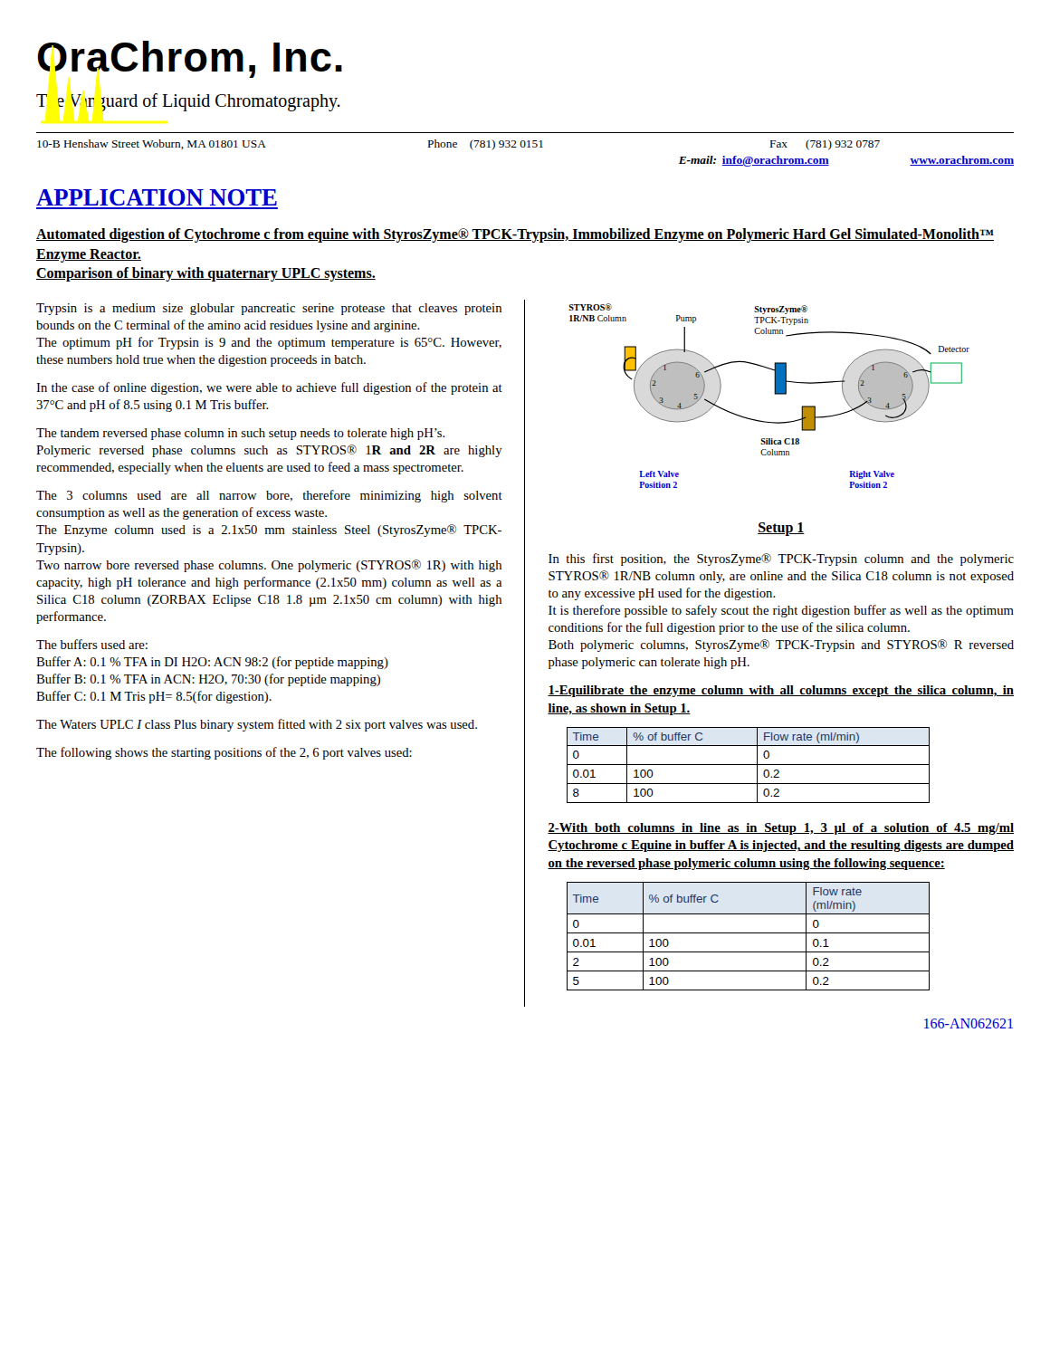OraChrom, Inc.
The Vanguard of Liquid Chromatography.
10-B Henshaw Street Woburn, MA 01801 USA
Phone (781) 932 0151
Fax (781) 932 0787
E-mail: info@orachrom.com www.orachrom.com
APPLICATION NOTE
Automated digestion of Cytochrome c from equine with StyrosZyme® TPCK-Trypsin, Immobilized Enzyme on Polymeric Hard Gel Simulated-Monolith™ Enzyme Reactor.
Comparison of binary with quaternary UPLC systems.
Trypsin is a medium size globular pancreatic serine protease that cleaves protein bounds on the C terminal of the amino acid residues lysine and arginine.
The optimum pH for Trypsin is 9 and the optimum temperature is 65°C. However, these numbers hold true when the digestion proceeds in batch.
In the case of online digestion, we were able to achieve full digestion of the protein at 37°C and pH of 8.5 using 0.1 M Tris buffer.
The tandem reversed phase column in such setup needs to tolerate high pH’s.
Polymeric reversed phase columns such as STYROS® 1R and 2R are highly recommended, especially when the eluents are used to feed a mass spectrometer.
The 3 columns used are all narrow bore, therefore minimizing high solvent consumption as well as the generation of excess waste.
The Enzyme column used is a 2.1x50 mm stainless Steel (StyrosZyme® TPCK-Trypsin).
Two narrow bore reversed phase columns. One polymeric (STYROS® 1R) with high capacity, high pH tolerance and high performance (2.1x50 mm) column as well as a Silica C18 column (ZORBAX Eclipse C18 1.8 µm 2.1x50 cm column) with high performance.
The buffers used are:
Buffer A: 0.1 % TFA in DI H2O: ACN 98:2 (for peptide mapping)
Buffer B: 0.1 % TFA in ACN: H2O, 70:30 (for peptide mapping)
Buffer C: 0.1 M Tris pH= 8.5(for digestion).
The Waters UPLC I class Plus binary system fitted with 2 six port valves was used.
The following shows the starting positions of the 2, 6 port valves used:
STYROS® 1R/NB Column Pump StyrosZyme® TPCK-Trypsin Column Detector Silica C18 Column 1 2 3 4 5 6 1 2 3 4 5 6 Left Valve Position 2 Right Valve Position 2
Setup 1
In this first position, the StyrosZyme® TPCK-Trypsin column and the polymeric STYROS® 1R/NB column only, are online and the Silica C18 column is not exposed to any excessive pH used for the digestion.
It is therefore possible to safely scout the right digestion buffer as well as the optimum conditions for the full digestion prior to the use of the silica column.
Both polymeric columns, StyrosZyme® TPCK-Trypsin and STYROS® R reversed phase polymeric can tolerate high pH.
1-Equilibrate the enzyme column with all columns except the silica column, in line, as shown in Setup 1.
| Time | % of buffer C | Flow rate (ml/min) |
| --- | --- | --- |
| 0 | | 0 |
| 0.01 | 100 | 0.2 |
| 8 | 100 | 0.2 |
2-With both columns in line as in Setup 1, 3 µl of a solution of 4.5 mg/ml Cytochrome c Equine in buffer A is injected, and the resulting digests are dumped on the reversed phase polymeric column using the following sequence:
| Time | % of buffer C | Flow rate (ml/min) |
| --- | --- | --- |
| 0 | | 0 |
| 0.01 | 100 | 0.1 |
| 2 | 100 | 0.2 |
| 5 | 100 | 0.2 |
166-AN062621